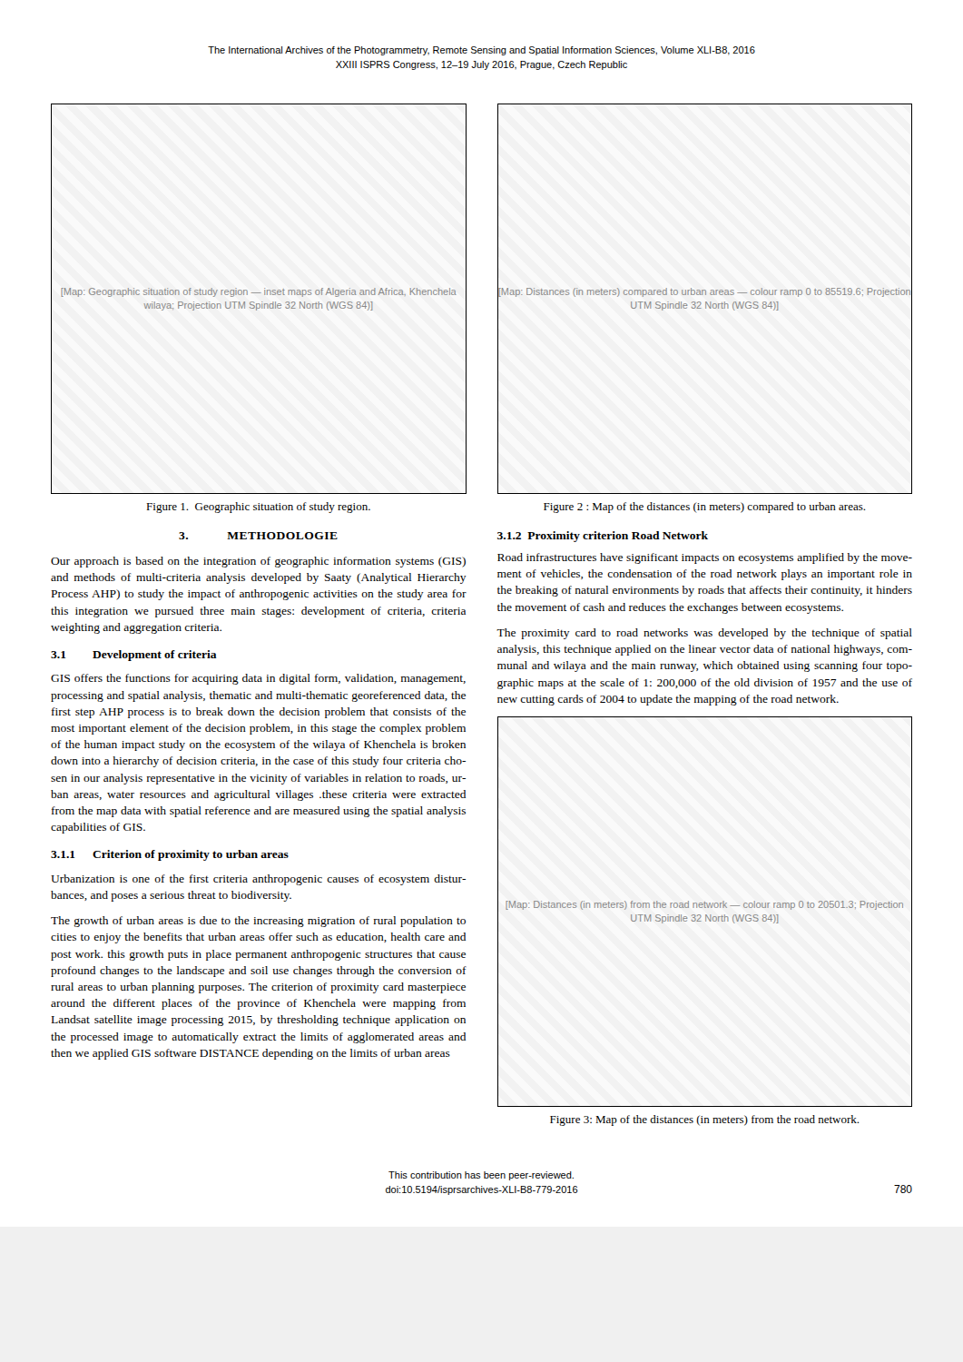The International Archives of the Photogrammetry, Remote Sensing and Spatial Information Sciences, Volume XLI-B8, 2016
XXIII ISPRS Congress, 12–19 July 2016, Prague, Czech Republic
[Map: Geographic situation of study region — inset maps of Algeria and Africa, Khenchela wilaya; Projection UTM Spindle 32 North (WGS 84)]
Figure 1. Geographic situation of study region.
3. METHODOLOGIE
Our approach is based on the integration of geographic information systems (GIS) and methods of multi-criteria analysis developed by Saaty (Analytical Hierarchy Process AHP) to study the impact of anthropogenic activities on the study area for this integration we pursued three main stages: development of criteria, criteria weighting and aggregation criteria.
3.1 Development of criteria
GIS offers the functions for acquiring data in digital form, validation, management, processing and spatial analysis, thematic and multi-thematic georeferenced data, the first step AHP process is to break down the decision problem that consists of the most important element of the decision problem, in this stage the complex problem of the human impact study on the ecosystem of the wilaya of Khenchela is broken down into a hierarchy of decision criteria, in the case of this study four criteria chosen in our analysis representative in the vicinity of variables in relation to roads, urban areas, water resources and agricultural villages .these criteria were extracted from the map data with spatial reference and are measured using the spatial analysis capabilities of GIS.
3.1.1 Criterion of proximity to urban areas
Urbanization is one of the first criteria anthropogenic causes of ecosystem disturbances, and poses a serious threat to biodiversity.
The growth of urban areas is due to the increasing migration of rural population to cities to enjoy the benefits that urban areas offer such as education, health care and post work. this growth puts in place permanent anthropogenic structures that cause profound changes to the landscape and soil use changes through the conversion of rural areas to urban planning purposes. The criterion of proximity card masterpiece around the different places of the province of Khenchela were mapping from Landsat satellite image processing 2015, by thresholding technique application on the processed image to automatically extract the limits of agglomerated areas and then we applied GIS software DISTANCE depending on the limits of urban areas
[Map: Distances (in meters) compared to urban areas — colour ramp 0 to 85519.6; Projection UTM Spindle 32 North (WGS 84)]
Figure 2 : Map of the distances (in meters) compared to urban areas.
3.1.2 Proximity criterion Road Network
Road infrastructures have significant impacts on ecosystems amplified by the movement of vehicles, the condensation of the road network plays an important role in the breaking of natural environments by roads that affects their continuity, it hinders the movement of cash and reduces the exchanges between ecosystems.
The proximity card to road networks was developed by the technique of spatial analysis, this technique applied on the linear vector data of national highways, communal and wilaya and the main runway, which obtained using scanning four topographic maps at the scale of 1: 200,000 of the old division of 1957 and the use of new cutting cards of 2004 to update the mapping of the road network.
[Map: Distances (in meters) from the road network — colour ramp 0 to 20501.3; Projection UTM Spindle 32 North (WGS 84)]
Figure 3: Map of the distances (in meters) from the road network.
This contribution has been peer-reviewed.
doi:10.5194/isprsarchives-XLI-B8-779-2016 780